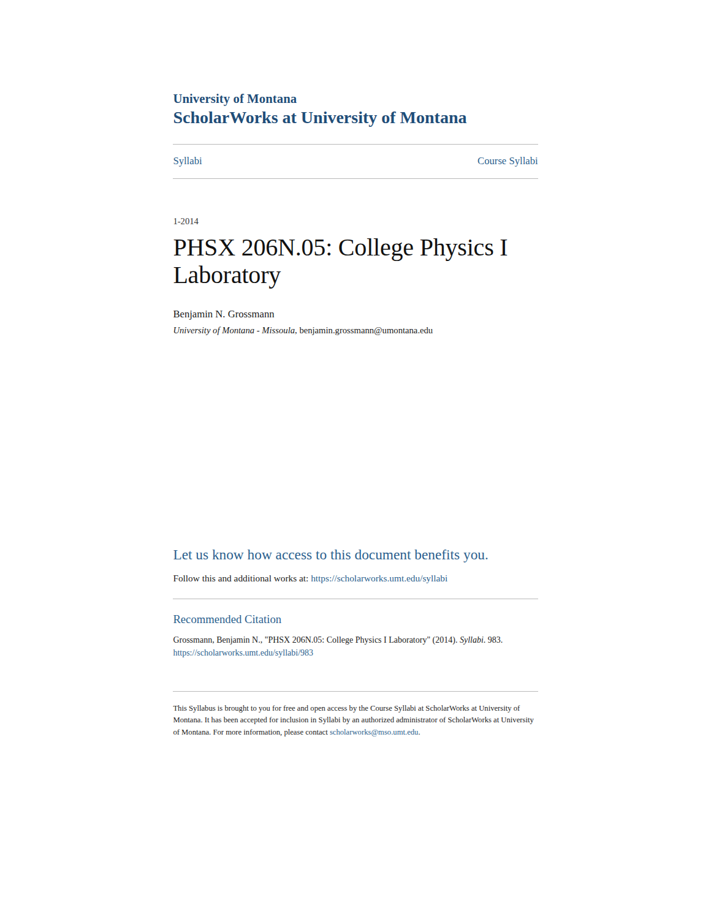University of Montana
ScholarWorks at University of Montana
Syllabi Course Syllabi
1-2014
PHSX 206N.05: College Physics I Laboratory
Benjamin N. Grossmann
University of Montana - Missoula, benjamin.grossmann@umontana.edu
Let us know how access to this document benefits you.
Follow this and additional works at: https://scholarworks.umt.edu/syllabi
Recommended Citation
Grossmann, Benjamin N., "PHSX 206N.05: College Physics I Laboratory" (2014). Syllabi. 983.
https://scholarworks.umt.edu/syllabi/983
This Syllabus is brought to you for free and open access by the Course Syllabi at ScholarWorks at University of Montana. It has been accepted for inclusion in Syllabi by an authorized administrator of ScholarWorks at University of Montana. For more information, please contact scholarworks@mso.umt.edu.